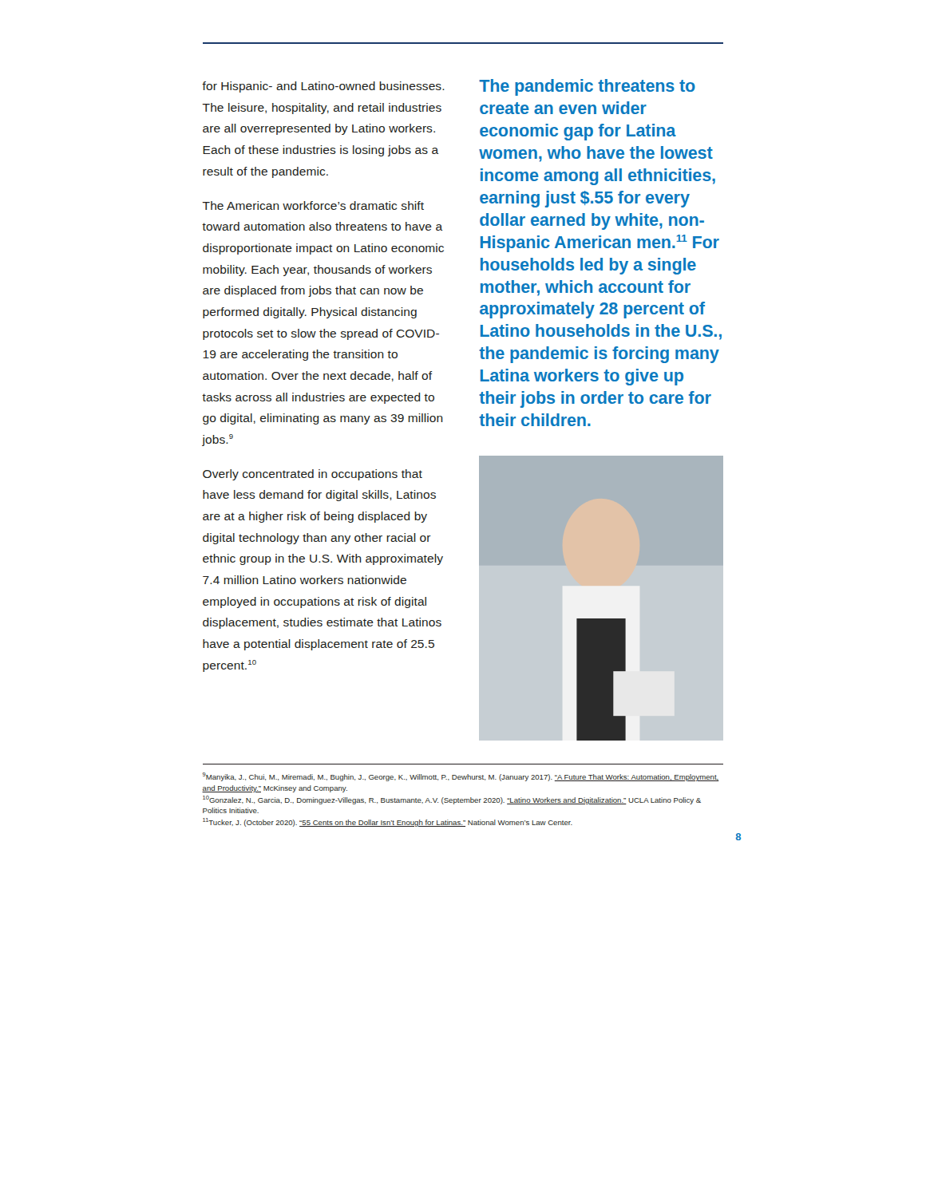for Hispanic- and Latino-owned businesses. The leisure, hospitality, and retail industries are all overrepresented by Latino workers. Each of these industries is losing jobs as a result of the pandemic.
The American workforce’s dramatic shift toward automation also threatens to have a disproportionate impact on Latino economic mobility. Each year, thousands of workers are displaced from jobs that can now be performed digitally. Physical distancing protocols set to slow the spread of COVID-19 are accelerating the transition to automation. Over the next decade, half of tasks across all industries are expected to go digital, eliminating as many as 39 million jobs.9
Overly concentrated in occupations that have less demand for digital skills, Latinos are at a higher risk of being displaced by digital technology than any other racial or ethnic group in the U.S. With approximately 7.4 million Latino workers nationwide employed in occupations at risk of digital displacement, studies estimate that Latinos have a potential displacement rate of 25.5 percent.10
The pandemic threatens to create an even wider economic gap for Latina women, who have the lowest income among all ethnicities, earning just $.55 for every dollar earned by white, non-Hispanic American men.11 For households led by a single mother, which account for approximately 28 percent of Latino households in the U.S., the pandemic is forcing many Latina workers to give up their jobs in order to care for their children.
9Manyika, J., Chui, M., Miremadi, M., Bughin, J., George, K., Willmott, P., Dewhurst, M. (January 2017). “A Future That Works: Automation, Employment, and Productivity.” McKinsey and Company.
10Gonzalez, N., Garcia, D., Dominguez-Villegas, R., Bustamante, A.V. (September 2020). “Latino Workers and Digitalization.” UCLA Latino Policy & Politics Initiative.
11Tucker, J. (October 2020). “55 Cents on the Dollar Isn’t Enough for Latinas.” National Women’s Law Center.
8